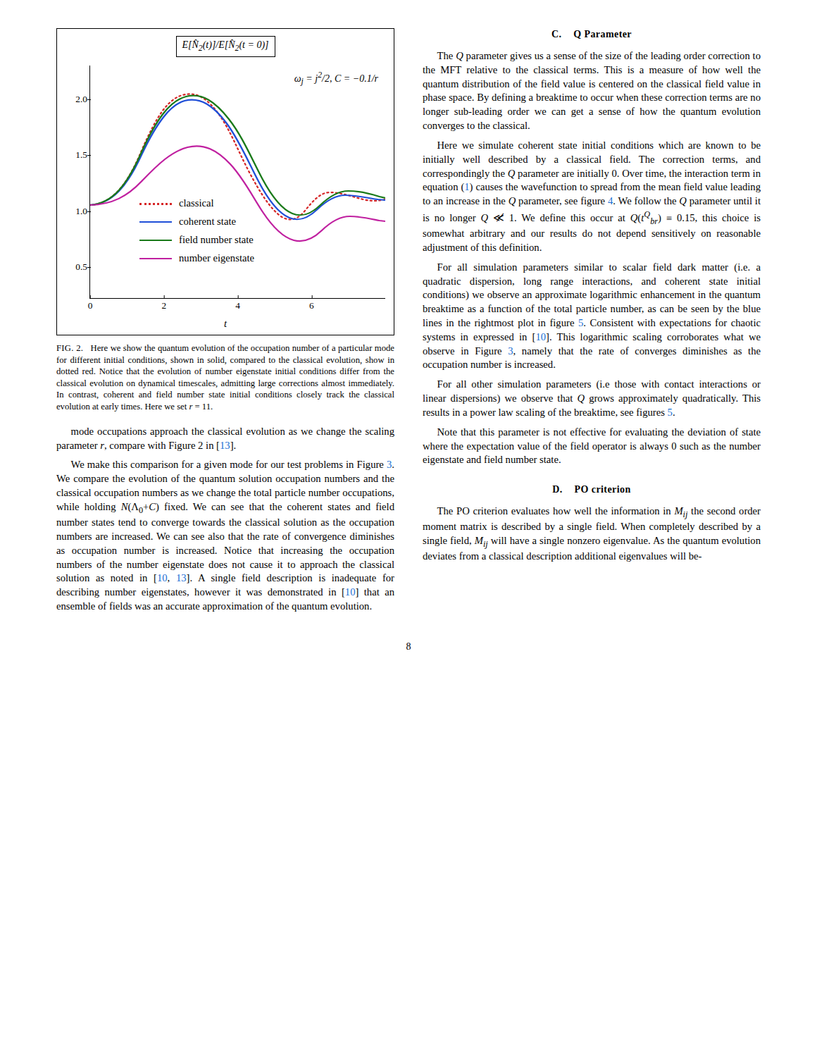E[N̂2(t)]/E[N̂2(t = 0)]
ωj = j2/2, C = −0.1/r
2.0
1.5
1.0
0.5
0
2
4
6
classical
coherent state
field number state
number eigenstate
t
FIG. 2. Here we show the quantum evolution of the occupation number of a particular mode for different initial conditions, shown in solid, compared to the classical evolution, show in dotted red. Notice that the evolution of number eigenstate initial conditions differ from the classical evolution on dynamical timescales, admitting large corrections almost immediately. In contrast, coherent and field number state initial conditions closely track the classical evolution at early times. Here we set r = 11.
mode occupations approach the classical evolution as we change the scaling parameter r, compare with Figure 2 in [13].
We make this comparison for a given mode for our test problems in Figure 3. We compare the evolution of the quantum solution occupation numbers and the classical occupation numbers as we change the total particle number occupations, while holding N(Λ0+C) fixed. We can see that the coherent states and field number states tend to converge towards the classical solution as the occupation numbers are increased. We can see also that the rate of convergence diminishes as occupation number is increased. Notice that increasing the occupation numbers of the number eigenstate does not cause it to approach the classical solution as noted in [10, 13]. A single field description is inadequate for describing number eigenstates, however it was demonstrated in [10] that an ensemble of fields was an accurate approximation of the quantum evolution.
C. Q Parameter
The Q parameter gives us a sense of the size of the leading order correction to the MFT relative to the classical terms. This is a measure of how well the quantum distribution of the field value is centered on the classical field value in phase space. By defining a breaktime to occur when these correction terms are no longer sub-leading order we can get a sense of how the quantum evolution converges to the classical.
Here we simulate coherent state initial conditions which are known to be initially well described by a classical field. The correction terms, and correspondingly the Q parameter are initially 0. Over time, the interaction term in equation (1) causes the wavefunction to spread from the mean field value leading to an increase in the Q parameter, see figure 4. We follow the Q parameter until it is no longer Q ≪̸ 1. We define this occur at Q(tQbr) ≡ 0.15, this choice is somewhat arbitrary and our results do not depend sensitively on reasonable adjustment of this definition.
For all simulation parameters similar to scalar field dark matter (i.e. a quadratic dispersion, long range interactions, and coherent state initial conditions) we observe an approximate logarithmic enhancement in the quantum breaktime as a function of the total particle number, as can be seen by the blue lines in the rightmost plot in figure 5. Consistent with expectations for chaotic systems in expressed in [10]. This logarithmic scaling corroborates what we observe in Figure 3, namely that the rate of converges diminishes as the occupation number is increased.
For all other simulation parameters (i.e those with contact interactions or linear dispersions) we observe that Q grows approximately quadratically. This results in a power law scaling of the breaktime, see figures 5.
Note that this parameter is not effective for evaluating the deviation of state where the expectation value of the field operator is always 0 such as the number eigenstate and field number state.
D. PO criterion
The PO criterion evaluates how well the information in Mij the second order moment matrix is described by a single field. When completely described by a single field, Mij will have a single nonzero eigenvalue. As the quantum evolution deviates from a classical description additional eigenvalues will be-
8